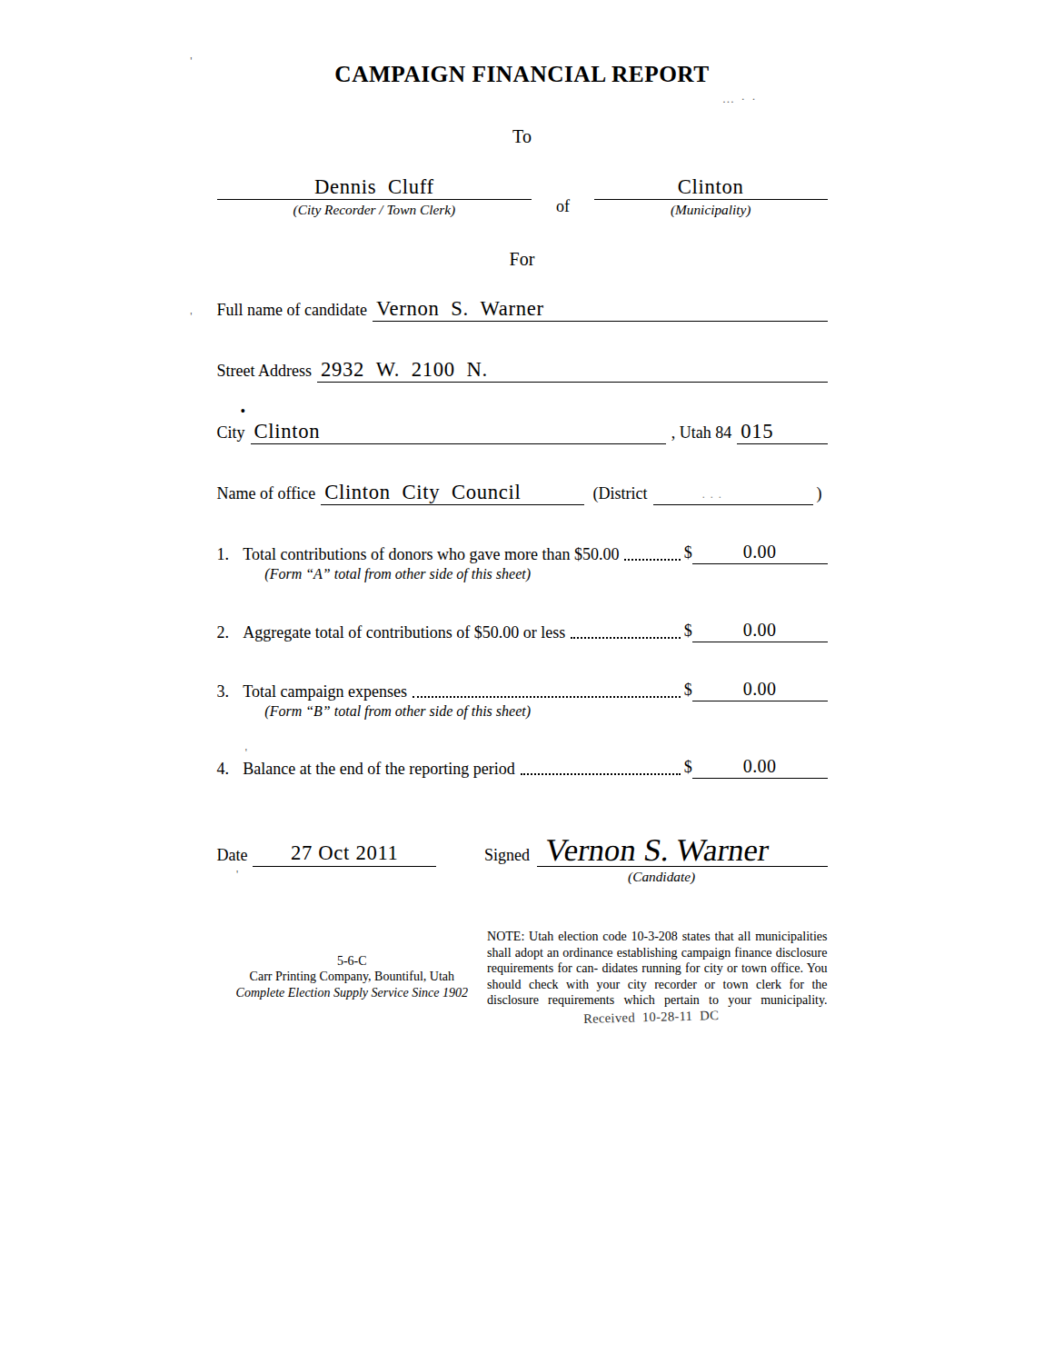'  '  '  ' … · · · · ·
CAMPAIGN FINANCIAL REPORT
To
Dennis Cluff
(City Recorder / Town Clerk)
of
Clinton
(Municipality)
For
Full name of candidate
Vernon S. Warner
Street Address
2932 W. 2100 N.
City
Clinton
, Utah 84
015
•
Name of office
Clinton City Council
(District
)
1.
Total contributions of donors who gave more than $50.00
$
0.00
(Form “A” total from other side of this sheet)
2.
Aggregate total of contributions of $50.00 or less
$
0.00
3.
Total campaign expenses
$
0.00
(Form “B” total from other side of this sheet)
4.
Balance at the end of the reporting period
$
0.00
Date
27 Oct 2011
Signed
Vernon S. Warner
(Candidate)
5-6-C
Carr Printing Company, Bountiful, Utah
Complete Election Supply Service Since 1902
NOTE: Utah election code 10-3-208 states that all municipalities shall adopt an ordinance establishing campaign finance disclosure requirements for can- didates running for city or town office. You should check with your city recorder or town clerk for the disclosure requirements which pertain to your municipality. Received 10-28-11 DC